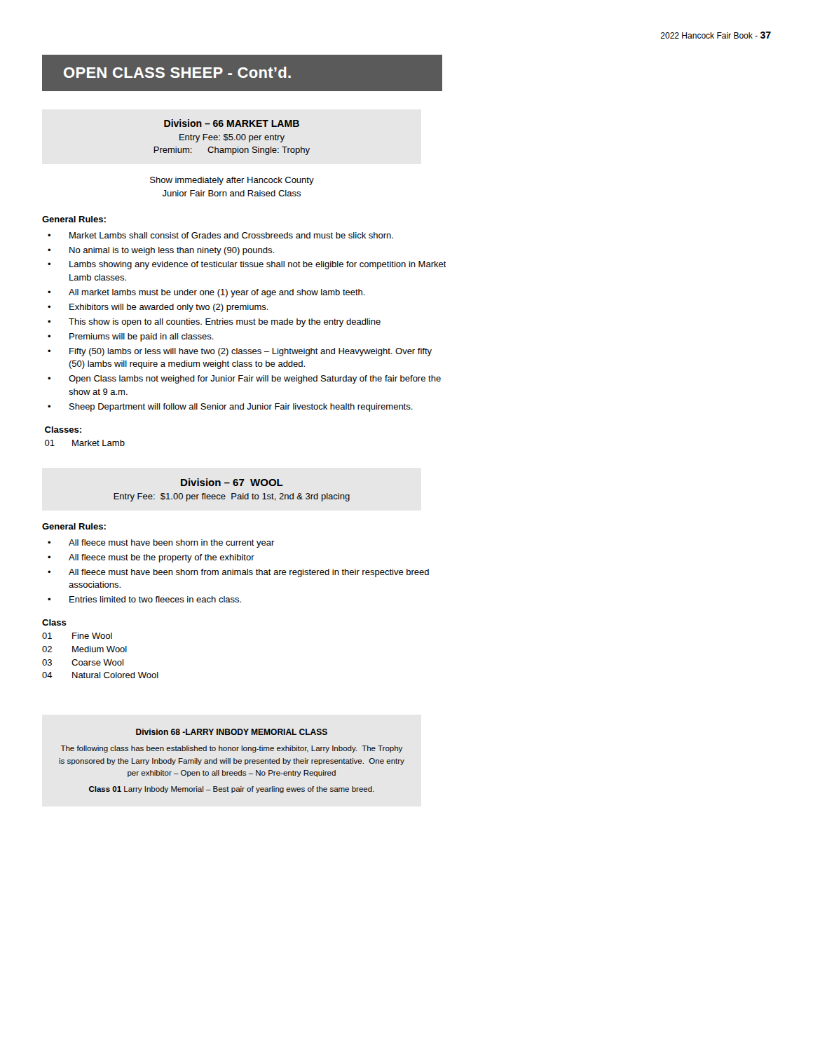2022 Hancock Fair Book - 37
OPEN CLASS SHEEP - Cont’d.
Division – 66 MARKET LAMB
Entry Fee: $5.00 per entry
Premium: Champion Single: Trophy
Show immediately after Hancock County
Junior Fair Born and Raised Class
General Rules:
Market Lambs shall consist of Grades and Crossbreeds and must be slick shorn.
No animal is to weigh less than ninety (90) pounds.
Lambs showing any evidence of testicular tissue shall not be eligible for competition in Market Lamb classes.
All market lambs must be under one (1) year of age and show lamb teeth.
Exhibitors will be awarded only two (2) premiums.
This show is open to all counties. Entries must be made by the entry deadline
Premiums will be paid in all classes.
Fifty (50) lambs or less will have two (2) classes – Lightweight and Heavyweight. Over fifty (50) lambs will require a medium weight class to be added.
Open Class lambs not weighed for Junior Fair will be weighed Saturday of the fair before the show at 9 a.m.
Sheep Department will follow all Senior and Junior Fair livestock health requirements.
Classes:
01 Market Lamb
Division – 67 WOOL
Entry Fee: $1.00 per fleece Paid to 1st, 2nd & 3rd placing
General Rules:
All fleece must have been shorn in the current year
All fleece must be the property of the exhibitor
All fleece must have been shorn from animals that are registered in their respective breed associations.
Entries limited to two fleeces in each class.
Class
01 Fine Wool
02 Medium Wool
03 Coarse Wool
04 Natural Colored Wool
Division 68 -LARRY INBODY MEMORIAL CLASS
The following class has been established to honor long-time exhibitor, Larry Inbody. The Trophy is sponsored by the Larry Inbody Family and will be presented by their representative. One entry per exhibitor – Open to all breeds – No Pre-entry Required
Class 01 Larry Inbody Memorial – Best pair of yearling ewes of the same breed.